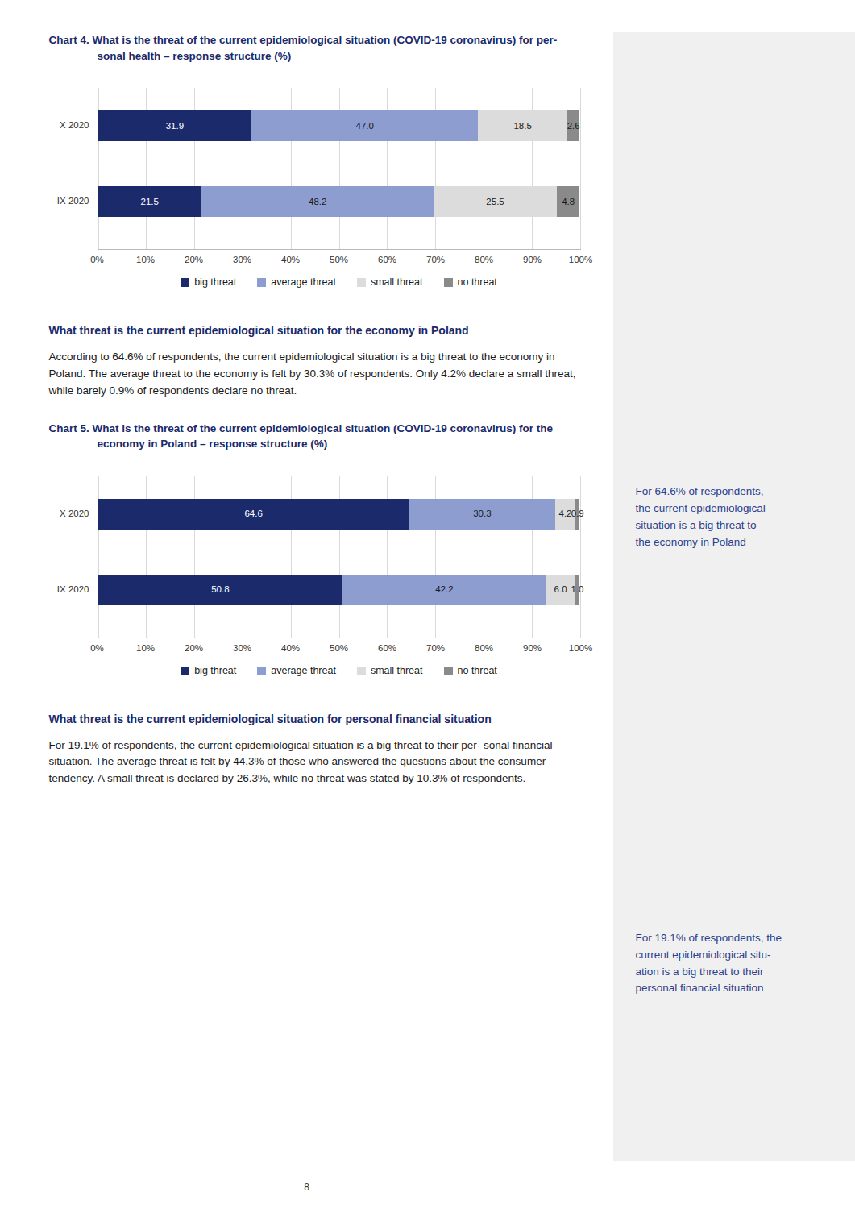Chart 4. What is the threat of the current epidemiological situation (COVID-19 coronavirus) for per- sonal health – response structure (%)
X 2020 IX 2020
31.9
47.0
18.5
2.6
21.5
48.2
25.5
4.8
0% 10% 20% 30% 40% 50% 60% 70% 80% 90% 100%
big threat
average threat
small threat
no threat
What threat is the current epidemiological situation for the economy in Poland
According to 64.6% of respondents, the current epidemiological situation is a big threat to the economy in Poland. The average threat to the economy is felt by 30.3% of respondents. Only 4.2% declare a small threat, while barely 0.9% of respondents declare no threat.
Chart 5. What is the threat of the current epidemiological situation (COVID-19 coronavirus) for the economy in Poland – response structure (%)
X 2020 IX 2020
64.6
30.3
4.2
0.9
50.8
42.2
6.0
1.0
0% 10% 20% 30% 40% 50% 60% 70% 80% 90% 100%
big threat
average threat
small threat
no threat
What threat is the current epidemiological situation for personal financial situation
For 19.1% of respondents, the current epidemiological situation is a big threat to their per- sonal financial situation. The average threat is felt by 44.3% of those who answered the questions about the consumer tendency. A small threat is declared by 26.3%, while no threat was stated by 10.3% of respondents.
8
For 64.6% of respondents,
the current epidemiological
situation is a big threat to
the economy in Poland
For 19.1% of respondents, the
current epidemiological situ-
ation is a big threat to their
personal financial situation